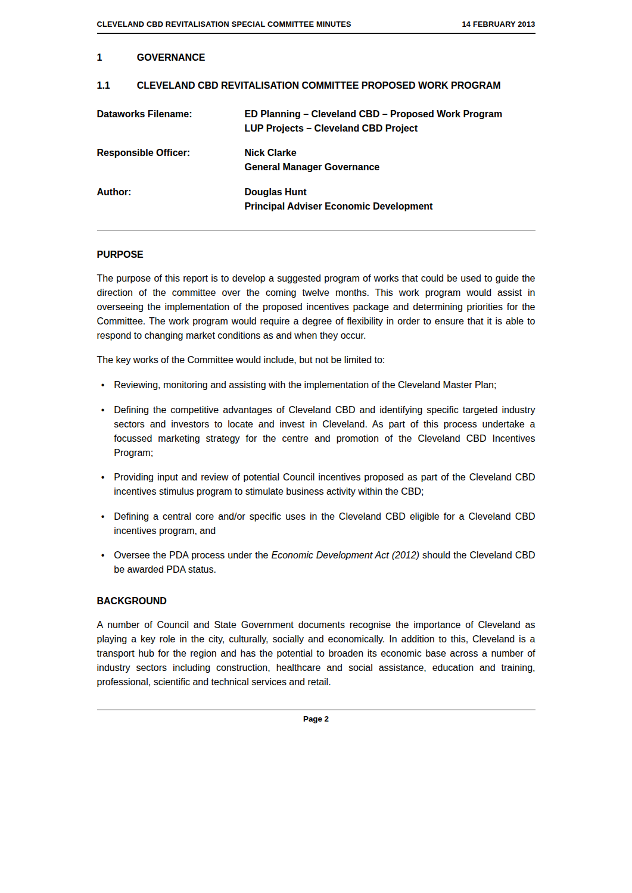Cleveland CBD Revitalisation Special Committee Minutes 14 February 2013
1 GOVERNANCE
1.1 CLEVELAND CBD REVITALISATION COMMITTEE PROPOSED WORK PROGRAM
| Dataworks Filename: | ED Planning – Cleveland CBD – Proposed Work Program LUP Projects – Cleveland CBD Project |
| Responsible Officer: | Nick Clarke General Manager Governance |
| Author: | Douglas Hunt Principal Adviser Economic Development |
Purpose
The purpose of this report is to develop a suggested program of works that could be used to guide the direction of the committee over the coming twelve months. This work program would assist in overseeing the implementation of the proposed incentives package and determining priorities for the Committee. The work program would require a degree of flexibility in order to ensure that it is able to respond to changing market conditions as and when they occur.
The key works of the Committee would include, but not be limited to:
Reviewing, monitoring and assisting with the implementation of the Cleveland Master Plan;
Defining the competitive advantages of Cleveland CBD and identifying specific targeted industry sectors and investors to locate and invest in Cleveland. As part of this process undertake a focussed marketing strategy for the centre and promotion of the Cleveland CBD Incentives Program;
Providing input and review of potential Council incentives proposed as part of the Cleveland CBD incentives stimulus program to stimulate business activity within the CBD;
Defining a central core and/or specific uses in the Cleveland CBD eligible for a Cleveland CBD incentives program, and
Oversee the PDA process under the Economic Development Act (2012) should the Cleveland CBD be awarded PDA status.
Background
A number of Council and State Government documents recognise the importance of Cleveland as playing a key role in the city, culturally, socially and economically. In addition to this, Cleveland is a transport hub for the region and has the potential to broaden its economic base across a number of industry sectors including construction, healthcare and social assistance, education and training, professional, scientific and technical services and retail.
Page 2